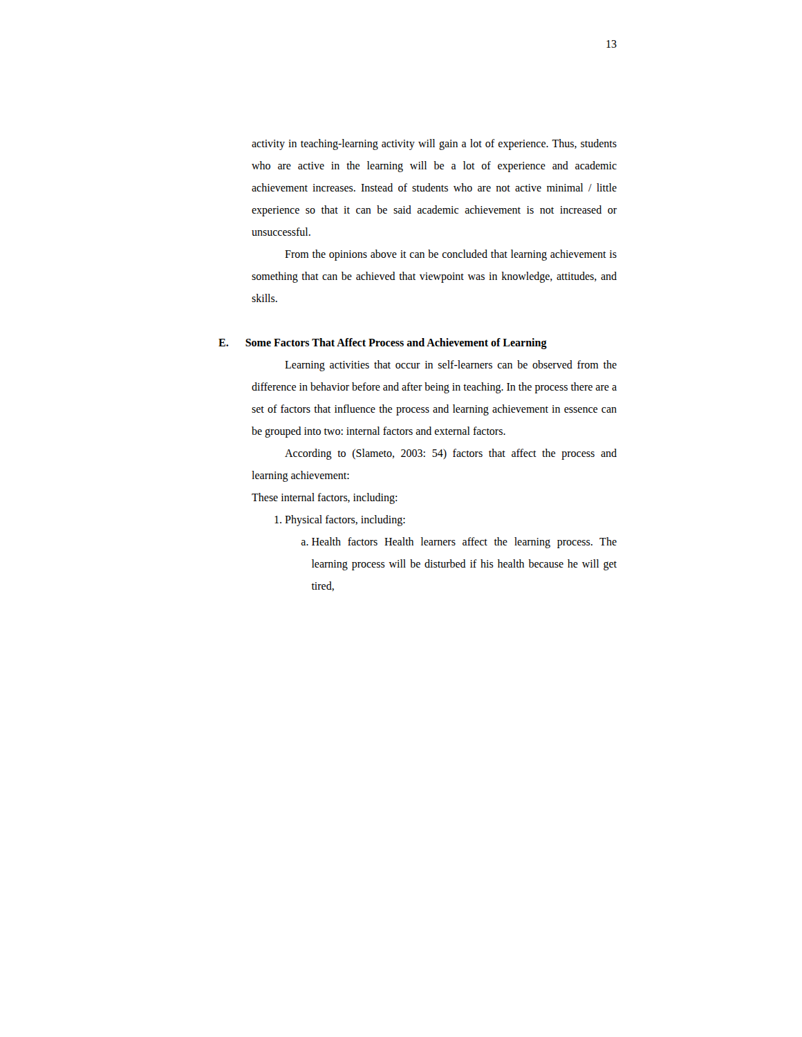13
activity in teaching-learning activity will gain a lot of experience. Thus, students who are active in the learning will be a lot of experience and academic achievement increases. Instead of students who are not active minimal / little experience so that it can be said academic achievement is not increased or unsuccessful.
From the opinions above it can be concluded that learning achievement is something that can be achieved that viewpoint was in knowledge, attitudes, and skills.
E.
Some Factors That Affect Process and Achievement of Learning
Learning activities that occur in self-learners can be observed from the difference in behavior before and after being in teaching. In the process there are a set of factors that influence the process and learning achievement in essence can be grouped into two: internal factors and external factors.
According to (Slameto, 2003: 54) factors that affect the process and learning achievement:
These internal factors, including:
Physical factors, including:
Health factors Health learners affect the learning process. The learning process will be disturbed if his health because he will get tired,